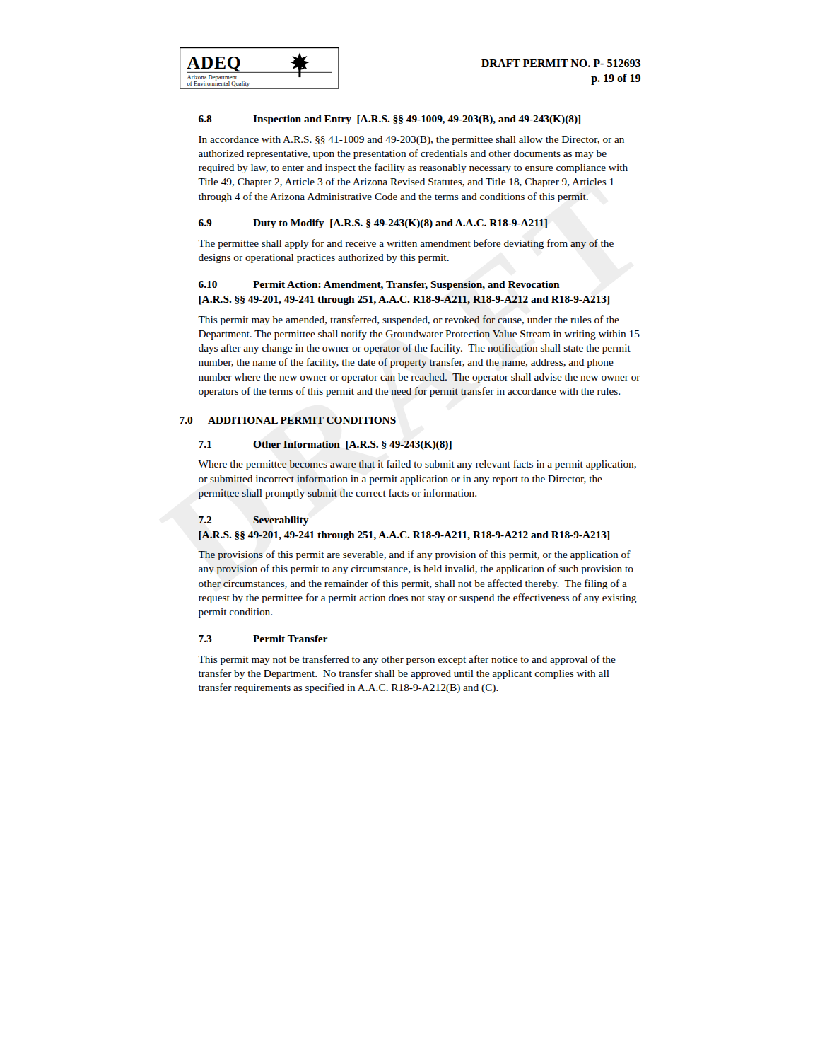DRAFT
ADEQ Arizona Department of Environmental Quality
DRAFT PERMIT NO. P- 512693
p. 19 of 19
6.8 Inspection and Entry [A.R.S. §§ 49-1009, 49-203(B), and 49-243(K)(8)]
In accordance with A.R.S. §§ 41-1009 and 49-203(B), the permittee shall allow the Director, or an authorized representative, upon the presentation of credentials and other documents as may be required by law, to enter and inspect the facility as reasonably necessary to ensure compliance with Title 49, Chapter 2, Article 3 of the Arizona Revised Statutes, and Title 18, Chapter 9, Articles 1 through 4 of the Arizona Administrative Code and the terms and conditions of this permit.
6.9 Duty to Modify [A.R.S. § 49-243(K)(8) and A.A.C. R18-9-A211]
The permittee shall apply for and receive a written amendment before deviating from any of the designs or operational practices authorized by this permit.
6.10 Permit Action: Amendment, Transfer, Suspension, and Revocation
[A.R.S. §§ 49-201, 49-241 through 251, A.A.C. R18-9-A211, R18-9-A212 and R18-9-A213]
This permit may be amended, transferred, suspended, or revoked for cause, under the rules of the Department. The permittee shall notify the Groundwater Protection Value Stream in writing within 15 days after any change in the owner or operator of the facility. The notification shall state the permit number, the name of the facility, the date of property transfer, and the name, address, and phone number where the new owner or operator can be reached. The operator shall advise the new owner or operators of the terms of this permit and the need for permit transfer in accordance with the rules.
7.0 ADDITIONAL PERMIT CONDITIONS
7.1 Other Information [A.R.S. § 49-243(K)(8)]
Where the permittee becomes aware that it failed to submit any relevant facts in a permit application, or submitted incorrect information in a permit application or in any report to the Director, the permittee shall promptly submit the correct facts or information.
7.2 Severability
[A.R.S. §§ 49-201, 49-241 through 251, A.A.C. R18-9-A211, R18-9-A212 and R18-9-A213]
The provisions of this permit are severable, and if any provision of this permit, or the application of any provision of this permit to any circumstance, is held invalid, the application of such provision to other circumstances, and the remainder of this permit, shall not be affected thereby. The filing of a request by the permittee for a permit action does not stay or suspend the effectiveness of any existing permit condition.
7.3 Permit Transfer
This permit may not be transferred to any other person except after notice to and approval of the transfer by the Department. No transfer shall be approved until the applicant complies with all transfer requirements as specified in A.A.C. R18-9-A212(B) and (C).